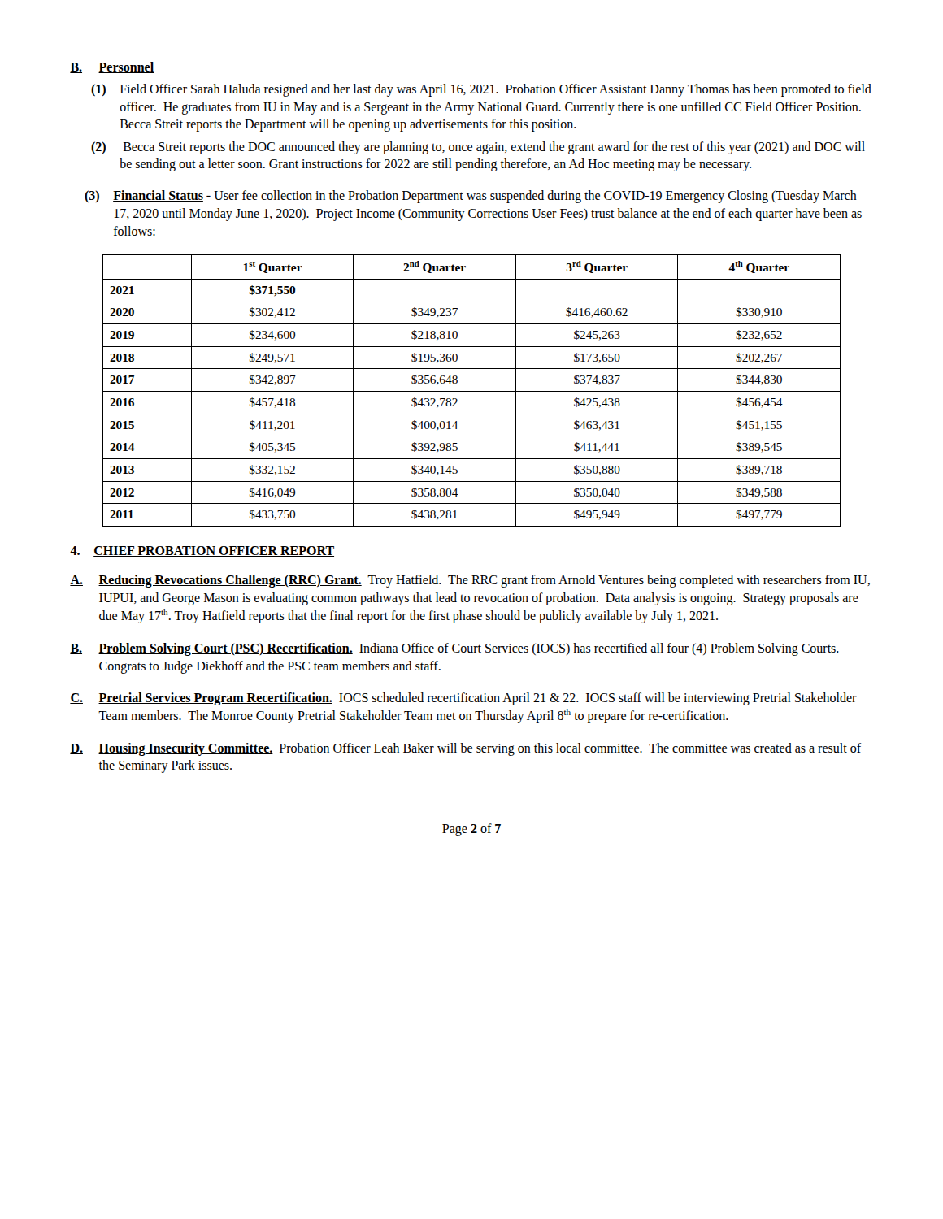B.
Personnel
(1)
Field Officer Sarah Haluda resigned and her last day was April 16, 2021. Probation Officer Assistant Danny Thomas has been promoted to field officer. He graduates from IU in May and is a Sergeant in the Army National Guard. Currently there is one unfilled CC Field Officer Position. Becca Streit reports the Department will be opening up advertisements for this position.
(2)
Becca Streit reports the DOC announced they are planning to, once again, extend the grant award for the rest of this year (2021) and DOC will be sending out a letter soon. Grant instructions for 2022 are still pending therefore, an Ad Hoc meeting may be necessary.
(3)
Financial Status - User fee collection in the Probation Department was suspended during the COVID-19 Emergency Closing (Tuesday March 17, 2020 until Monday June 1, 2020). Project Income (Community Corrections User Fees) trust balance at the end of each quarter have been as follows:
| | 1 st Quarter | 2 nd Quarter | 3 rd Quarter | 4 th Quarter |
| --- | --- | --- | --- | --- |
| 2021 | $371,550 | | | |
| 2020 | $302,412 | $349,237 | $416,460.62 | $330,910 |
| 2019 | $234,600 | $218,810 | $245,263 | $232,652 |
| 2018 | $249,571 | $195,360 | $173,650 | $202,267 |
| 2017 | $342,897 | $356,648 | $374,837 | $344,830 |
| 2016 | $457,418 | $432,782 | $425,438 | $456,454 |
| 2015 | $411,201 | $400,014 | $463,431 | $451,155 |
| 2014 | $405,345 | $392,985 | $411,441 | $389,545 |
| 2013 | $332,152 | $340,145 | $350,880 | $389,718 |
| 2012 | $416,049 | $358,804 | $350,040 | $349,588 |
| 2011 | $433,750 | $438,281 | $495,949 | $497,779 |
4.
CHIEF PROBATION OFFICER REPORT
A.
Reducing Revocations Challenge (RRC) Grant. Troy Hatfield. The RRC grant from Arnold Ventures being completed with researchers from IU, IUPUI, and George Mason is evaluating common pathways that lead to revocation of probation. Data analysis is ongoing. Strategy proposals are due May 17th. Troy Hatfield reports that the final report for the first phase should be publicly available by July 1, 2021.
B.
Problem Solving Court (PSC) Recertification. Indiana Office of Court Services (IOCS) has recertified all four (4) Problem Solving Courts. Congrats to Judge Diekhoff and the PSC team members and staff.
C.
Pretrial Services Program Recertification. IOCS scheduled recertification April 21 & 22. IOCS staff will be interviewing Pretrial Stakeholder Team members. The Monroe County Pretrial Stakeholder Team met on Thursday April 8th to prepare for re-certification.
D.
Housing Insecurity Committee. Probation Officer Leah Baker will be serving on this local committee. The committee was created as a result of the Seminary Park issues.
Page 2 of 7